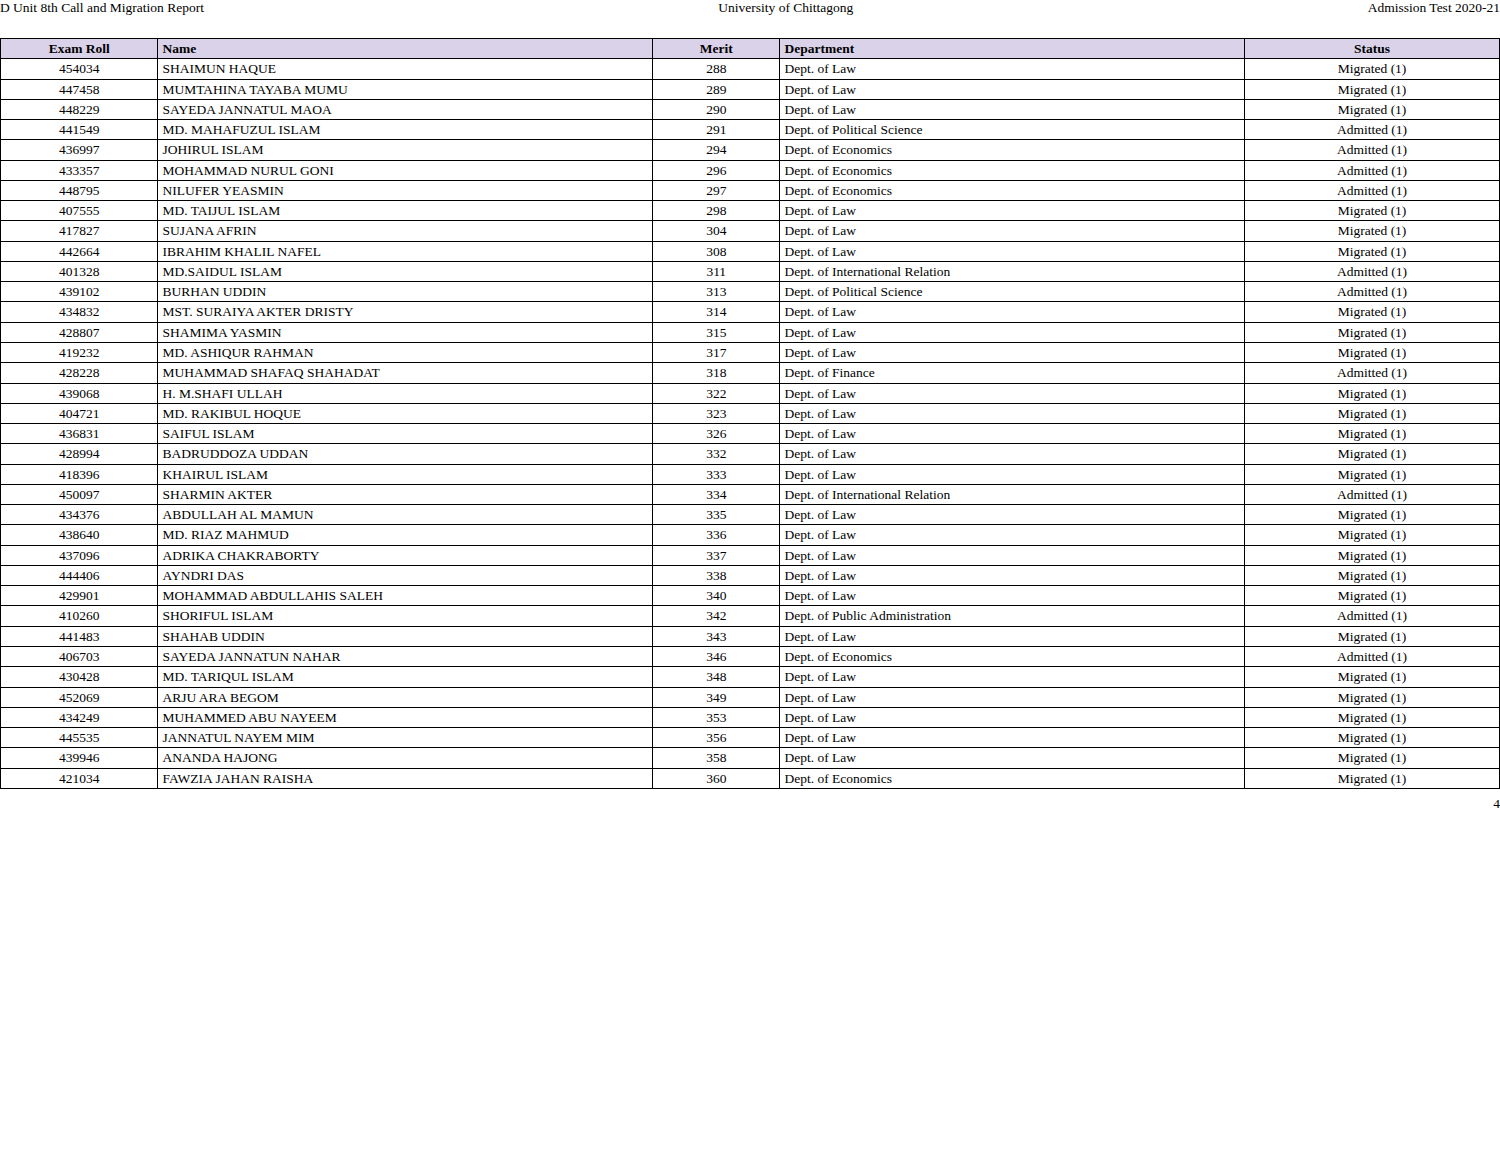D Unit 8th Call and Migration Report
University of Chittagong
Admission Test 2020-21
| Exam Roll | Name | Merit | Department | Status |
| --- | --- | --- | --- | --- |
| 454034 | SHAIMUN HAQUE | 288 | Dept. of Law | Migrated (1) |
| 447458 | MUMTAHINA TAYABA MUMU | 289 | Dept. of Law | Migrated (1) |
| 448229 | SAYEDA JANNATUL MAOA | 290 | Dept. of Law | Migrated (1) |
| 441549 | MD. MAHAFUZUL ISLAM | 291 | Dept. of Political Science | Admitted (1) |
| 436997 | JOHIRUL ISLAM | 294 | Dept. of Economics | Admitted (1) |
| 433357 | MOHAMMAD NURUL GONI | 296 | Dept. of Economics | Admitted (1) |
| 448795 | NILUFER YEASMIN | 297 | Dept. of Economics | Admitted (1) |
| 407555 | MD. TAIJUL ISLAM | 298 | Dept. of Law | Migrated (1) |
| 417827 | SUJANA AFRIN | 304 | Dept. of Law | Migrated (1) |
| 442664 | IBRAHIM KHALIL NAFEL | 308 | Dept. of Law | Migrated (1) |
| 401328 | MD.SAIDUL ISLAM | 311 | Dept. of International Relation | Admitted (1) |
| 439102 | BURHAN UDDIN | 313 | Dept. of Political Science | Admitted (1) |
| 434832 | MST. SURAIYA AKTER DRISTY | 314 | Dept. of Law | Migrated (1) |
| 428807 | SHAMIMA YASMIN | 315 | Dept. of Law | Migrated (1) |
| 419232 | MD. ASHIQUR RAHMAN | 317 | Dept. of Law | Migrated (1) |
| 428228 | MUHAMMAD SHAFAQ SHAHADAT | 318 | Dept. of Finance | Admitted (1) |
| 439068 | H. M.SHAFI ULLAH | 322 | Dept. of Law | Migrated (1) |
| 404721 | MD. RAKIBUL HOQUE | 323 | Dept. of Law | Migrated (1) |
| 436831 | SAIFUL ISLAM | 326 | Dept. of Law | Migrated (1) |
| 428994 | BADRUDDOZA UDDAN | 332 | Dept. of Law | Migrated (1) |
| 418396 | KHAIRUL ISLAM | 333 | Dept. of Law | Migrated (1) |
| 450097 | SHARMIN AKTER | 334 | Dept. of International Relation | Admitted (1) |
| 434376 | ABDULLAH AL MAMUN | 335 | Dept. of Law | Migrated (1) |
| 438640 | MD. RIAZ MAHMUD | 336 | Dept. of Law | Migrated (1) |
| 437096 | ADRIKA CHAKRABORTY | 337 | Dept. of Law | Migrated (1) |
| 444406 | AYNDRI DAS | 338 | Dept. of Law | Migrated (1) |
| 429901 | MOHAMMAD ABDULLAHIS SALEH | 340 | Dept. of Law | Migrated (1) |
| 410260 | SHORIFUL ISLAM | 342 | Dept. of Public Administration | Admitted (1) |
| 441483 | SHAHAB UDDIN | 343 | Dept. of Law | Migrated (1) |
| 406703 | SAYEDA JANNATUN NAHAR | 346 | Dept. of Economics | Admitted (1) |
| 430428 | MD. TARIQUL ISLAM | 348 | Dept. of Law | Migrated (1) |
| 452069 | ARJU ARA BEGOM | 349 | Dept. of Law | Migrated (1) |
| 434249 | MUHAMMED ABU NAYEEM | 353 | Dept. of Law | Migrated (1) |
| 445535 | JANNATUL NAYEM MIM | 356 | Dept. of Law | Migrated (1) |
| 439946 | ANANDA HAJONG | 358 | Dept. of Law | Migrated (1) |
| 421034 | FAWZIA JAHAN RAISHA | 360 | Dept. of Economics | Migrated (1) |
4